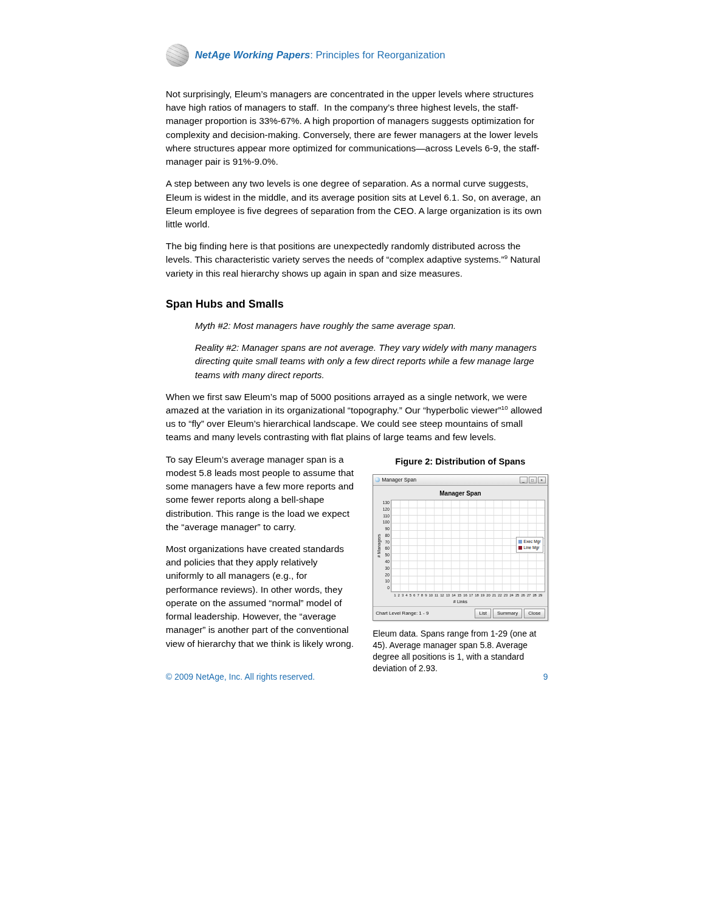NetAge Working Papers: Principles for Reorganization
Not surprisingly, Eleum’s managers are concentrated in the upper levels where structures have high ratios of managers to staff. In the company’s three highest levels, the staff-manager proportion is 33%-67%. A high proportion of managers suggests optimization for complexity and decision-making. Conversely, there are fewer managers at the lower levels where structures appear more optimized for communications—across Levels 6-9, the staff-manager pair is 91%-9.0%.
A step between any two levels is one degree of separation. As a normal curve suggests, Eleum is widest in the middle, and its average position sits at Level 6.1. So, on average, an Eleum employee is five degrees of separation from the CEO. A large organization is its own little world.
The big finding here is that positions are unexpectedly randomly distributed across the levels. This characteristic variety serves the needs of “complex adaptive systems.”9 Natural variety in this real hierarchy shows up again in span and size measures.
Span Hubs and Smalls
Myth #2: Most managers have roughly the same average span.
Reality #2: Manager spans are not average. They vary widely with many managers directing quite small teams with only a few direct reports while a few manage large teams with many direct reports.
When we first saw Eleum’s map of 5000 positions arrayed as a single network, we were amazed at the variation in its organizational “topography.” Our “hyperbolic viewer”10 allowed us to “fly” over Eleum’s hierarchical landscape. We could see steep mountains of small teams and many levels contrasting with flat plains of large teams and few levels.
To say Eleum’s average manager span is a modest 5.8 leads most people to assume that some managers have a few more reports and some fewer reports along a bell-shape distribution. This range is the load we expect the “average manager” to carry.
Most organizations have created standards and policies that they apply relatively uniformly to all managers (e.g., for performance reviews). In other words, they operate on the assumed “normal” model of formal leadership. However, the “average manager” is another part of the conventional view of hierarchy that we think is likely wrong.
Figure 2: Distribution of Spans
Manager Span
_□×
Manager Span
# Managers
130
120
110
100
90
80
70
60
50
40
30
20
10
0
Exec Mgr
Line Mgr
1234567891011121314151617181920212223242526272829
# Links
Chart Level Range: 1 - 9
List Summary Close
Eleum data. Spans range from 1-29 (one at 45). Average manager span 5.8. Average degree all positions is 1, with a standard deviation of 2.93.
© 2009 NetAge, Inc. All rights reserved.
9